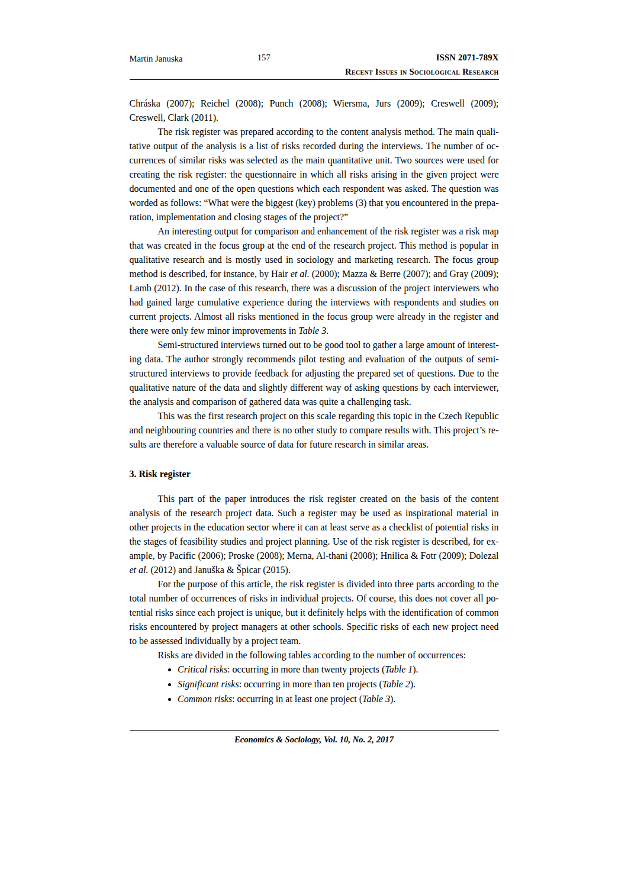Martin Januska
157
ISSN 2071-789X
Recent Issues in Sociological Research
Chráska (2007); Reichel (2008); Punch (2008); Wiersma, Jurs (2009); Creswell (2009); Creswell, Clark (2011).
The risk register was prepared according to the content analysis method. The main qualitative output of the analysis is a list of risks recorded during the interviews. The number of occurrences of similar risks was selected as the main quantitative unit. Two sources were used for creating the risk register: the questionnaire in which all risks arising in the given project were documented and one of the open questions which each respondent was asked. The question was worded as follows: “What were the biggest (key) problems (3) that you encountered in the preparation, implementation and closing stages of the project?”
An interesting output for comparison and enhancement of the risk register was a risk map that was created in the focus group at the end of the research project. This method is popular in qualitative research and is mostly used in sociology and marketing research. The focus group method is described, for instance, by Hair et al. (2000); Mazza & Berre (2007); and Gray (2009); Lamb (2012). In the case of this research, there was a discussion of the project interviewers who had gained large cumulative experience during the interviews with respondents and studies on current projects. Almost all risks mentioned in the focus group were already in the register and there were only few minor improvements in Table 3.
Semi-structured interviews turned out to be good tool to gather a large amount of interesting data. The author strongly recommends pilot testing and evaluation of the outputs of semi-structured interviews to provide feedback for adjusting the prepared set of questions. Due to the qualitative nature of the data and slightly different way of asking questions by each interviewer, the analysis and comparison of gathered data was quite a challenging task.
This was the first research project on this scale regarding this topic in the Czech Republic and neighbouring countries and there is no other study to compare results with. This project’s results are therefore a valuable source of data for future research in similar areas.
3. Risk register
This part of the paper introduces the risk register created on the basis of the content analysis of the research project data. Such a register may be used as inspirational material in other projects in the education sector where it can at least serve as a checklist of potential risks in the stages of feasibility studies and project planning. Use of the risk register is described, for example, by Pacific (2006); Proske (2008); Merna, Al-thani (2008); Hnilica & Fotr (2009); Dolezal et al. (2012) and Januška & Špicar (2015).
For the purpose of this article, the risk register is divided into three parts according to the total number of occurrences of risks in individual projects. Of course, this does not cover all potential risks since each project is unique, but it definitely helps with the identification of common risks encountered by project managers at other schools. Specific risks of each new project need to be assessed individually by a project team.
Risks are divided in the following tables according to the number of occurrences:
Critical risks: occurring in more than twenty projects (Table 1).
Significant risks: occurring in more than ten projects (Table 2).
Common risks: occurring in at least one project (Table 3).
Economics & Sociology, Vol. 10, No. 2, 2017